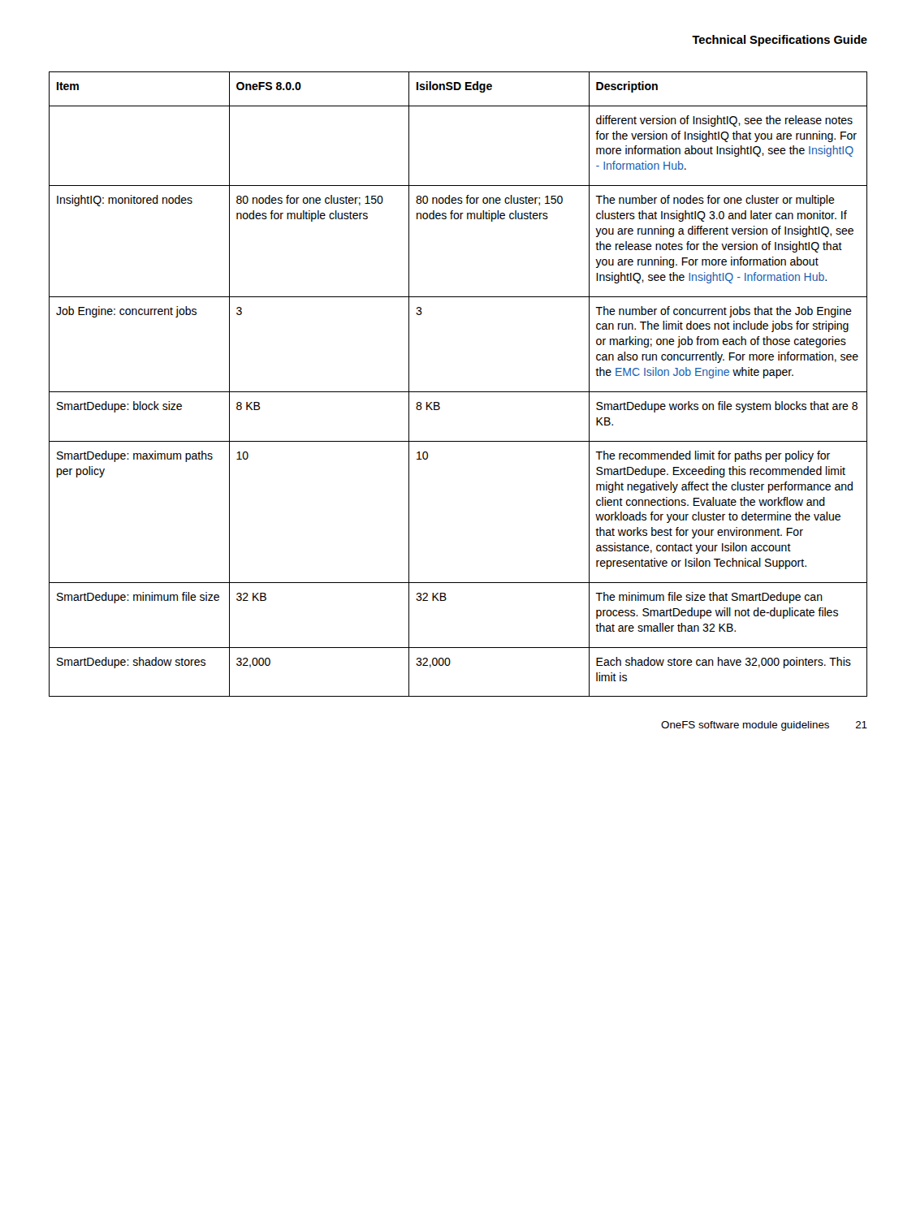Technical Specifications Guide
| Item | OneFS 8.0.0 | IsilonSD Edge | Description |
| --- | --- | --- | --- |
| | | | different version of InsightIQ, see the release notes for the version of InsightIQ that you are running. For more information about InsightIQ, see the InsightIQ - Information Hub . |
| InsightIQ: monitored nodes | 80 nodes for one cluster; 150 nodes for multiple clusters | 80 nodes for one cluster; 150 nodes for multiple clusters | The number of nodes for one cluster or multiple clusters that InsightIQ 3.0 and later can monitor. If you are running a different version of InsightIQ, see the release notes for the version of InsightIQ that you are running. For more information about InsightIQ, see the InsightIQ - Information Hub . |
| Job Engine: concurrent jobs | 3 | 3 | The number of concurrent jobs that the Job Engine can run. The limit does not include jobs for striping or marking; one job from each of those categories can also run concurrently. For more information, see the EMC Isilon Job Engine white paper. |
| SmartDedupe: block size | 8 KB | 8 KB | SmartDedupe works on file system blocks that are 8 KB. |
| SmartDedupe: maximum paths per policy | 10 | 10 | The recommended limit for paths per policy for SmartDedupe. Exceeding this recommended limit might negatively affect the cluster performance and client connections. Evaluate the workflow and workloads for your cluster to determine the value that works best for your environment. For assistance, contact your Isilon account representative or Isilon Technical Support. |
| SmartDedupe: minimum file size | 32 KB | 32 KB | The minimum file size that SmartDedupe can process. SmartDedupe will not de-duplicate files that are smaller than 32 KB. |
| SmartDedupe: shadow stores | 32,000 | 32,000 | Each shadow store can have 32,000 pointers. This limit is |
OneFS software module guidelines 21